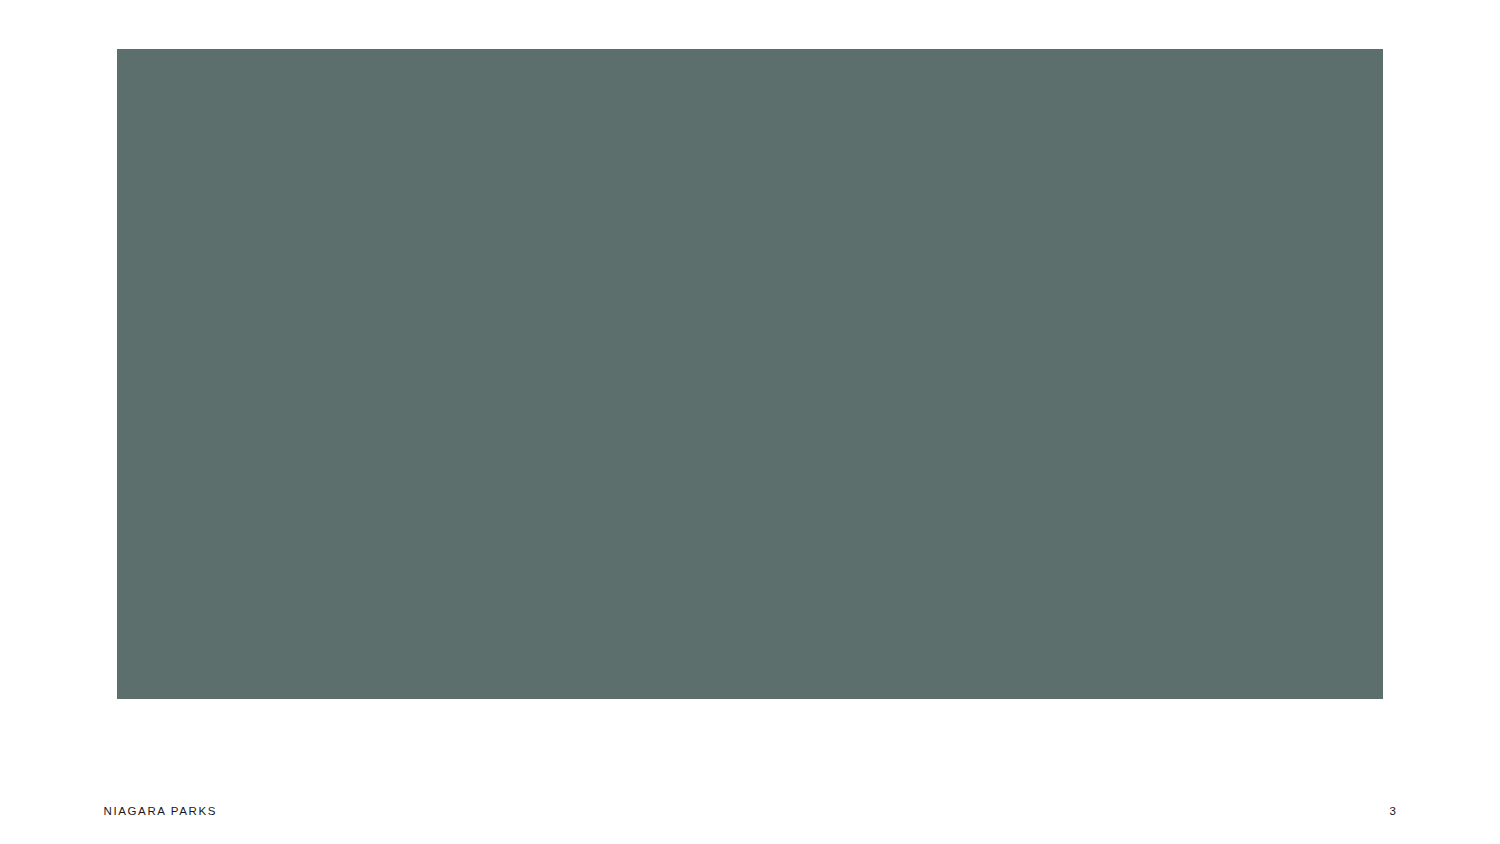Niagara Parks 3